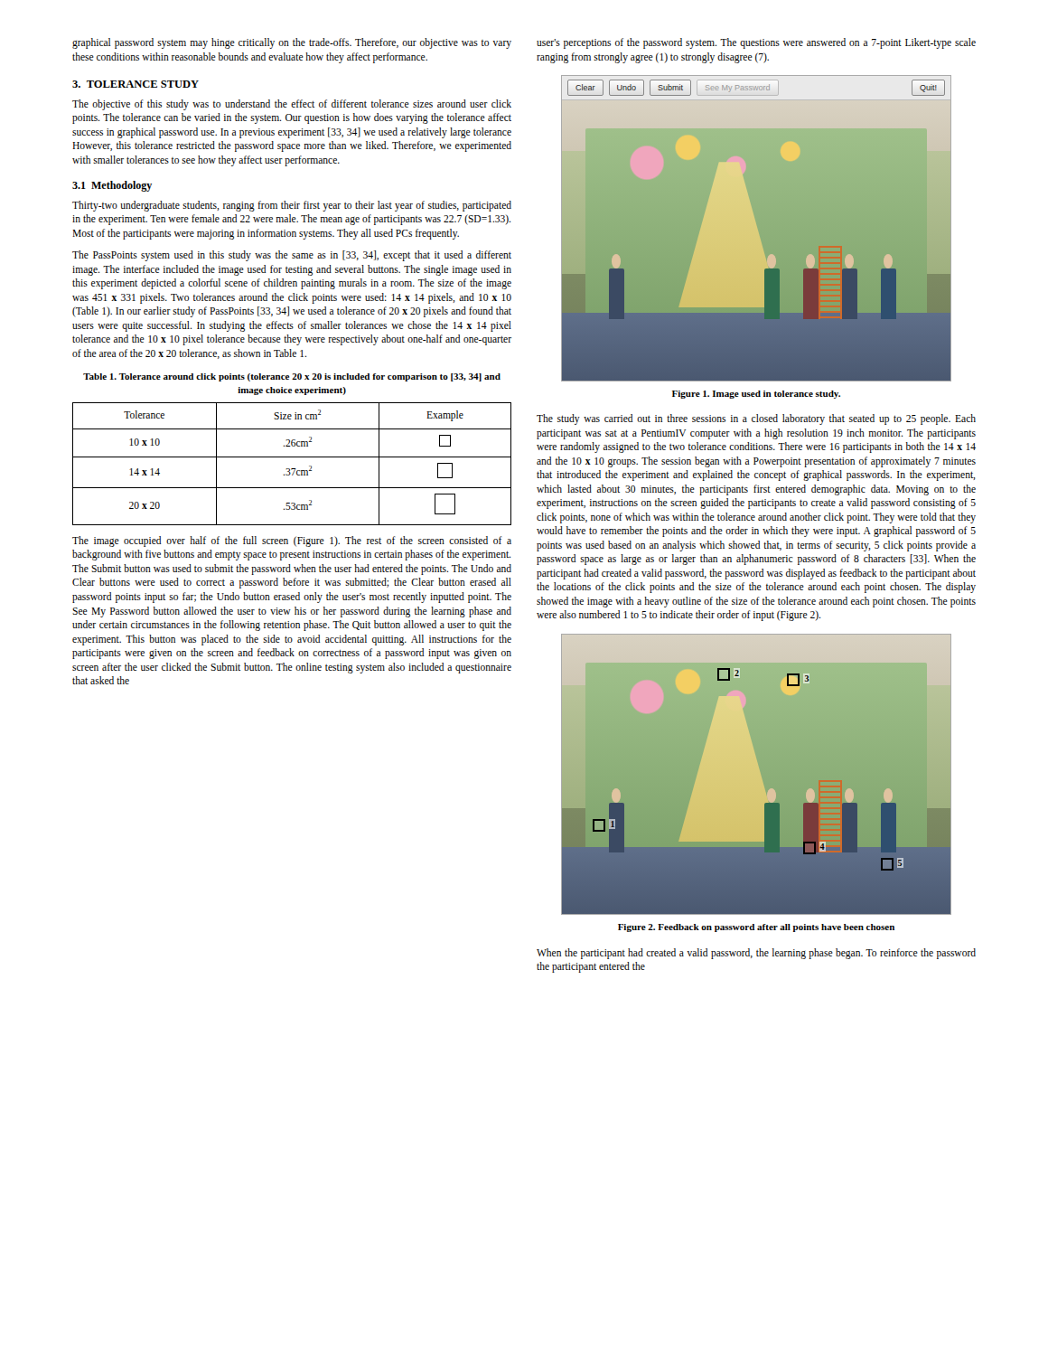graphical password system may hinge critically on the trade-offs. Therefore, our objective was to vary these conditions within reasonable bounds and evaluate how they affect performance.
3. TOLERANCE STUDY
The objective of this study was to understand the effect of different tolerance sizes around user click points. The tolerance can be varied in the system. Our question is how does varying the tolerance affect success in graphical password use. In a previous experiment [33, 34] we used a relatively large tolerance However, this tolerance restricted the password space more than we liked. Therefore, we experimented with smaller tolerances to see how they affect user performance.
3.1 Methodology
Thirty-two undergraduate students, ranging from their first year to their last year of studies, participated in the experiment. Ten were female and 22 were male. The mean age of participants was 22.7 (SD=1.33). Most of the participants were majoring in information systems. They all used PCs frequently.
The PassPoints system used in this study was the same as in [33, 34], except that it used a different image. The interface included the image used for testing and several buttons. The single image used in this experiment depicted a colorful scene of children painting murals in a room. The size of the image was 451 x 331 pixels. Two tolerances around the click points were used: 14 x 14 pixels, and 10 x 10 (Table 1). In our earlier study of PassPoints [33, 34] we used a tolerance of 20 x 20 pixels and found that users were quite successful. In studying the effects of smaller tolerances we chose the 14 x 14 pixel tolerance and the 10 x 10 pixel tolerance because they were respectively about one-half and one-quarter of the area of the 20 x 20 tolerance, as shown in Table 1.
Table 1. Tolerance around click points (tolerance 20 x 20 is included for comparison to [33, 34] and image choice experiment)
| Tolerance | Size in cm 2 | Example |
| --- | --- | --- |
| 10 x 10 | .26cm 2 | |
| 14 x 14 | .37cm 2 | |
| 20 x 20 | .53cm 2 | |
The image occupied over half of the full screen (Figure 1). The rest of the screen consisted of a background with five buttons and empty space to present instructions in certain phases of the experiment. The Submit button was used to submit the password when the user had entered the points. The Undo and Clear buttons were used to correct a password before it was submitted; the Clear button erased all password points input so far; the Undo button erased only the user's most recently inputted point. The See My Password button allowed the user to view his or her password during the learning phase and under certain circumstances in the following retention phase. The Quit button allowed a user to quit the experiment. This button was placed to the side to avoid accidental quitting. All instructions for the participants were given on the screen and feedback on correctness of a password input was given on screen after the user clicked the Submit button. The online testing system also included a questionnaire that asked the
user's perceptions of the password system. The questions were answered on a 7-point Likert-type scale ranging from strongly agree (1) to strongly disagree (7).
Clear Undo Submit See My Password Quit!
Figure 1. Image used in tolerance study.
The study was carried out in three sessions in a closed laboratory that seated up to 25 people. Each participant was sat at a PentiumIV computer with a high resolution 19 inch monitor. The participants were randomly assigned to the two tolerance conditions. There were 16 participants in both the 14 x 14 and the 10 x 10 groups. The session began with a Powerpoint presentation of approximately 7 minutes that introduced the experiment and explained the concept of graphical passwords. In the experiment, which lasted about 30 minutes, the participants first entered demographic data. Moving on to the experiment, instructions on the screen guided the participants to create a valid password consisting of 5 click points, none of which was within the tolerance around another click point. They were told that they would have to remember the points and the order in which they were input. A graphical password of 5 points was used based on an analysis which showed that, in terms of security, 5 click points provide a password space as large as or larger than an alphanumeric password of 8 characters [33]. When the participant had created a valid password, the password was displayed as feedback to the participant about the locations of the click points and the size of the tolerance around each point chosen. The display showed the image with a heavy outline of the size of the tolerance around each point chosen. The points were also numbered 1 to 5 to indicate their order of input (Figure 2).
1
2
3
4
5
Figure 2. Feedback on password after all points have been chosen
When the participant had created a valid password, the learning phase began. To reinforce the password the participant entered the